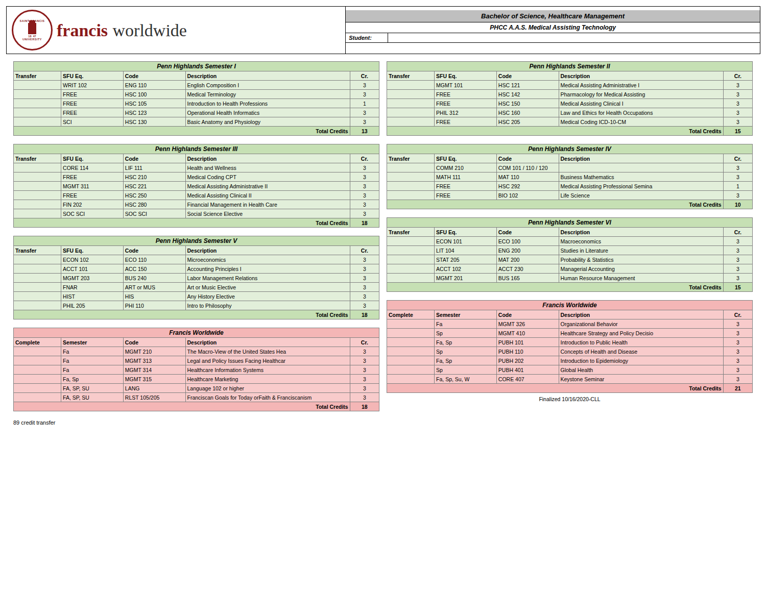SAINT FRANCIS
18 47
UNIVERSITY
francis worldwide
Bachelor of Science, Healthcare Management
PHCC A.A.S. Medical Assisting Technology
Student:
Penn Highlands Semester I
| Transfer | SFU Eq. | Code | Description | Cr. |
| --- | --- | --- | --- | --- |
| | WRIT 102 | ENG 110 | English Composition I | 3 |
| | FREE | HSC 100 | Medical Terminology | 3 |
| | FREE | HSC 105 | Introduction to Health Professions | 1 |
| | FREE | HSC 123 | Operational Health Informatics | 3 |
| | SCI | HSC 130 | Basic Anatomy and Physiology | 3 |
| Total Credits | 13 |
Penn Highlands Semester III
| Transfer | SFU Eq. | Code | Description | Cr. |
| --- | --- | --- | --- | --- |
| | CORE 114 | LIF 111 | Health and Wellness | 3 |
| | FREE | HSC 210 | Medical Coding CPT | 3 |
| | MGMT 311 | HSC 221 | Medical Assisting Administrative II | 3 |
| | FREE | HSC 250 | Medical Assisting Clinical II | 3 |
| | FIN 202 | HSC 280 | Financial Management in Health Care | 3 |
| | SOC SCI | SOC SCI | Social Science Elective | 3 |
| Total Credits | 18 |
Penn Highlands Semester V
| Transfer | SFU Eq. | Code | Description | Cr. |
| --- | --- | --- | --- | --- |
| | ECON 102 | ECO 110 | Microeconomics | 3 |
| | ACCT 101 | ACC 150 | Accounting Principles I | 3 |
| | MGMT 203 | BUS 240 | Labor Management Relations | 3 |
| | FNAR | ART or MUS | Art or Music Elective | 3 |
| | HIST | HIS | Any History Elective | 3 |
| | PHIL 205 | PHI 110 | Intro to Philosophy | 3 |
| Total Credits | 18 |
Francis Worldwide
| Complete | Semester | Code | Description | Cr. |
| --- | --- | --- | --- | --- |
| | Fa | MGMT 210 | The Macro-View of the United States Hea | 3 |
| | Fa | MGMT 313 | Legal and Policy Issues Facing Healthcar | 3 |
| | Fa | MGMT 314 | Healthcare Information Systems | 3 |
| | Fa, Sp | MGMT 315 | Healthcare Marketing | 3 |
| | FA, SP, SU | LANG | Language 102 or higher | 3 |
| | FA, SP, SU | RLST 105/205 | Franciscan Goals for Today orFaith & Franciscanism | 3 |
| Total Credits | 18 |
89 credit transfer
Penn Highlands Semester II
| Transfer | SFU Eq. | Code | Description | Cr. |
| --- | --- | --- | --- | --- |
| | MGMT 101 | HSC 121 | Medical Assisting Administrative I | 3 |
| | FREE | HSC 142 | Pharmacology for Medical Assisting | 3 |
| | FREE | HSC 150 | Medical Assisting Clinical I | 3 |
| | PHIL 312 | HSC 160 | Law and Ethics for Health Occupations | 3 |
| | FREE | HSC 205 | Medical Coding ICD-10-CM | 3 |
| Total Credits | 15 |
Penn Highlands Semester IV
| Transfer | SFU Eq. | Code | Description | Cr. |
| --- | --- | --- | --- | --- |
| | COMM 210 | COM 101 / 110 / 120 | | 3 |
| | MATH 111 | MAT 110 | Business Mathematics | 3 |
| | FREE | HSC 292 | Medical Assisting Professional Semina | 1 |
| | FREE | BIO 102 | Life Science | 3 |
| Total Credits | 10 |
Penn Highlands Semester VI
| Transfer | SFU Eq. | Code | Description | Cr. |
| --- | --- | --- | --- | --- |
| | ECON 101 | ECO 100 | Macroeconomics | 3 |
| | LIT 104 | ENG 200 | Studies in Literature | 3 |
| | STAT 205 | MAT 200 | Probability & Statistics | 3 |
| | ACCT 102 | ACCT 230 | Managerial Accounting | 3 |
| | MGMT 201 | BUS 165 | Human Resource Management | 3 |
| Total Credits | 15 |
Francis Worldwide
| Complete | Semester | Code | Description | Cr. |
| --- | --- | --- | --- | --- |
| | Fa | MGMT 326 | Organizational Behavior | 3 |
| | Sp | MGMT 410 | Healthcare Strategy and Policy Decisio | 3 |
| | Fa, Sp | PUBH 101 | Introduction to Public Health | 3 |
| | Sp | PUBH 110 | Concepts of Health and Disease | 3 |
| | Fa, Sp | PUBH 202 | Introduction to Epidemiology | 3 |
| | Sp | PUBH 401 | Global Health | 3 |
| | Fa, Sp, Su, W | CORE 407 | Keystone Seminar | 3 |
| Total Credits | 21 |
Finalized 10/16/2020-CLL